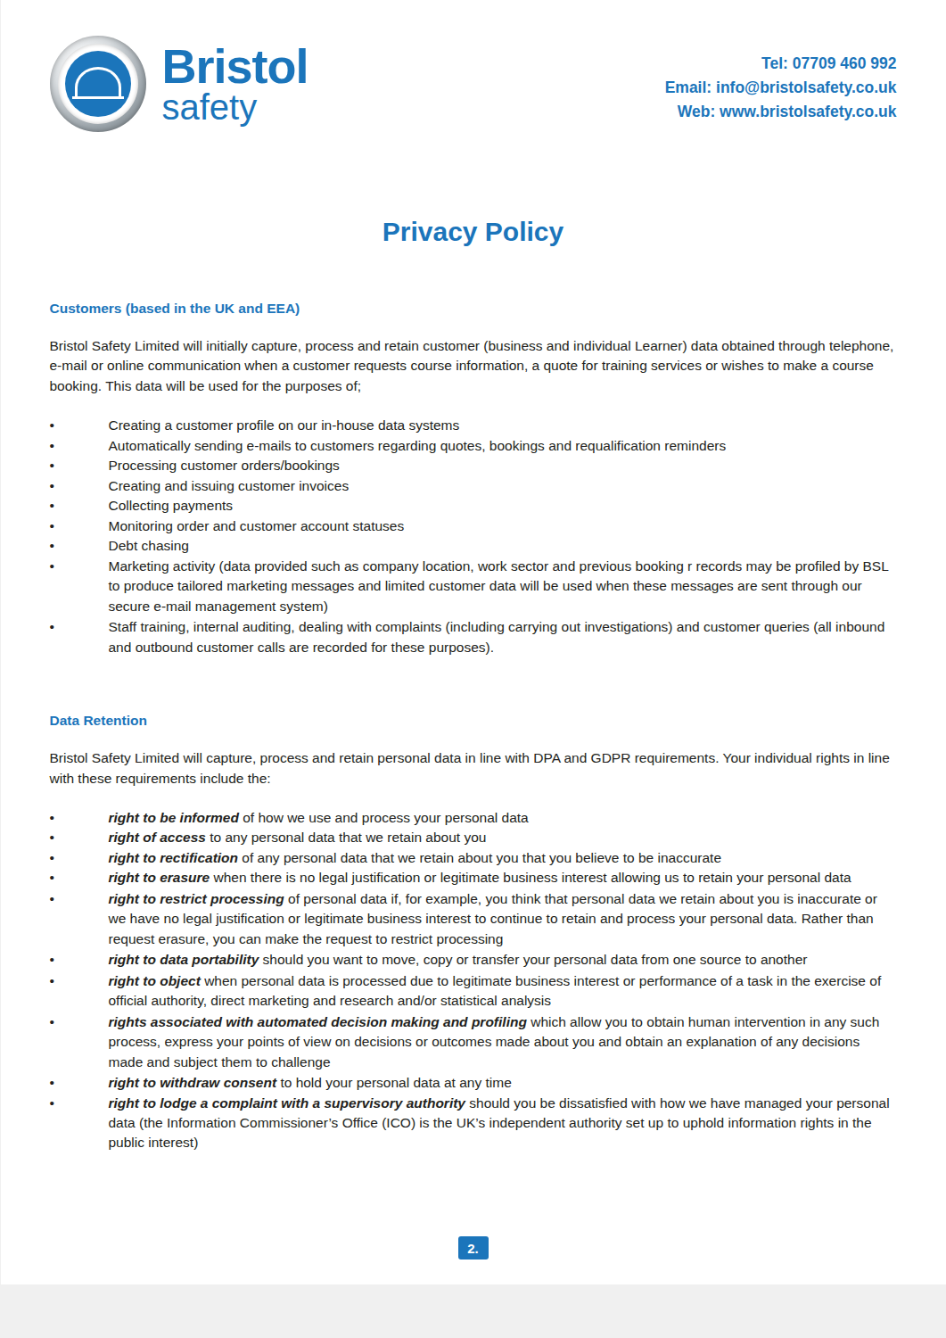Bristol
safety
Tel: 07709 460 992
Email: info@bristolsafety.co.uk
Web: www.bristolsafety.co.uk
Privacy Policy
Customers (based in the UK and EEA)
Bristol Safety Limited will initially capture, process and retain customer (business and individual Learner) data obtained through telephone, e-mail or online communication when a customer requests course information, a quote for training services or wishes to make a course booking. This data will be used for the purposes of;
Creating a customer profile on our in-house data systems
Automatically sending e-mails to customers regarding quotes, bookings and requalification reminders
Processing customer orders/bookings
Creating and issuing customer invoices
Collecting payments
Monitoring order and customer account statuses
Debt chasing
Marketing activity (data provided such as company location, work sector and previous booking r records may be profiled by BSL to produce tailored marketing messages and limited customer data will be used when these messages are sent through our secure e-mail management system)
Staff training, internal auditing, dealing with complaints (including carrying out investigations) and customer queries (all inbound and outbound customer calls are recorded for these purposes).
Data Retention
Bristol Safety Limited will capture, process and retain personal data in line with DPA and GDPR requirements. Your individual rights in line with these requirements include the:
right to be informed of how we use and process your personal data
right of access to any personal data that we retain about you
right to rectification of any personal data that we retain about you that you believe to be inaccurate
right to erasure when there is no legal justification or legitimate business interest allowing us to retain your personal data
right to restrict processing of personal data if, for example, you think that personal data we retain about you is inaccurate or we have no legal justification or legitimate business interest to continue to retain and process your personal data. Rather than request erasure, you can make the request to restrict processing
right to data portability should you want to move, copy or transfer your personal data from one source to another
right to object when personal data is processed due to legitimate business interest or performance of a task in the exercise of official authority, direct marketing and research and/or statistical analysis
rights associated with automated decision making and profiling which allow you to obtain human intervention in any such process, express your points of view on decisions or outcomes made about you and obtain an explanation of any decisions made and subject them to challenge
right to withdraw consent to hold your personal data at any time
right to lodge a complaint with a supervisory authority should you be dissatisfied with how we have managed your personal data (the Information Commissioner’s Office (ICO) is the UK’s independent authority set up to uphold information rights in the public interest)
2.